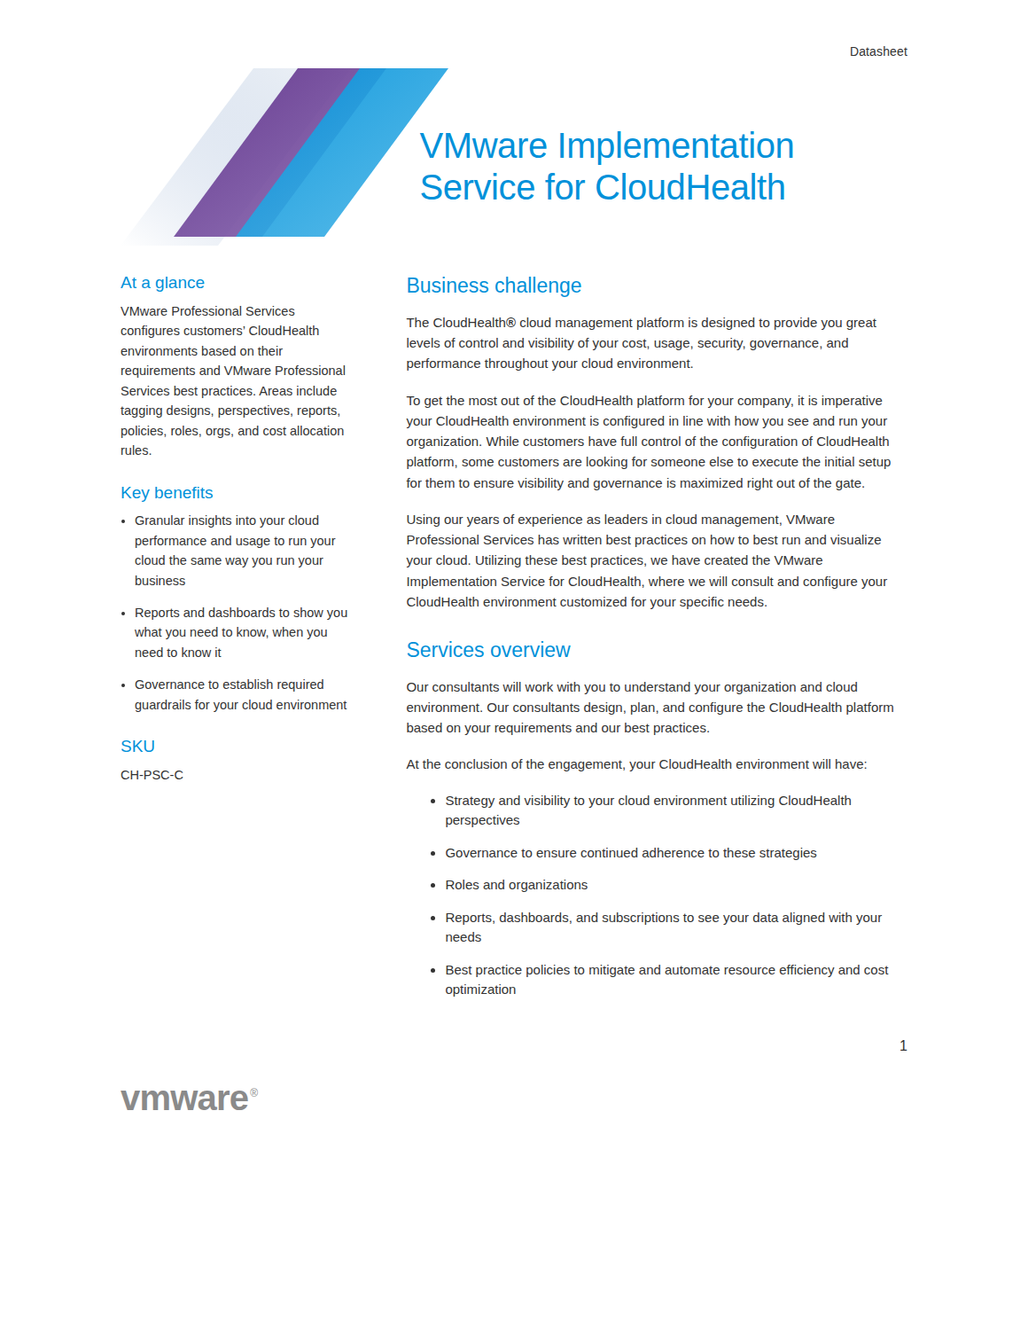Datasheet
VMware Implementation
Service for CloudHealth
At a glance
VMware Professional Services configures customers’ CloudHealth environments based on their requirements and VMware Professional Services best practices. Areas include tagging designs, perspectives, reports, policies, roles, orgs, and cost allocation rules.
Key benefits
Granular insights into your cloud performance and usage to run your cloud the same way you run your business
Reports and dashboards to show you what you need to know, when you need to know it
Governance to establish required guardrails for your cloud environment
SKU
CH-PSC-C
Business challenge
The CloudHealth® cloud management platform is designed to provide you great levels of control and visibility of your cost, usage, security, governance, and performance throughout your cloud environment.
To get the most out of the CloudHealth platform for your company, it is imperative your CloudHealth environment is configured in line with how you see and run your organization. While customers have full control of the configuration of CloudHealth platform, some customers are looking for someone else to execute the initial setup for them to ensure visibility and governance is maximized right out of the gate.
Using our years of experience as leaders in cloud management, VMware Professional Services has written best practices on how to best run and visualize your cloud. Utilizing these best practices, we have created the VMware Implementation Service for CloudHealth, where we will consult and configure your CloudHealth environment customized for your specific needs.
Services overview
Our consultants will work with you to understand your organization and cloud environment. Our consultants design, plan, and configure the CloudHealth platform based on your requirements and our best practices.
At the conclusion of the engagement, your CloudHealth environment will have:
Strategy and visibility to your cloud environment utilizing CloudHealth perspectives
Governance to ensure continued adherence to these strategies
Roles and organizations
Reports, dashboards, and subscriptions to see your data aligned with your needs
Best practice policies to mitigate and automate resource efficiency and cost optimization
1
vmware®